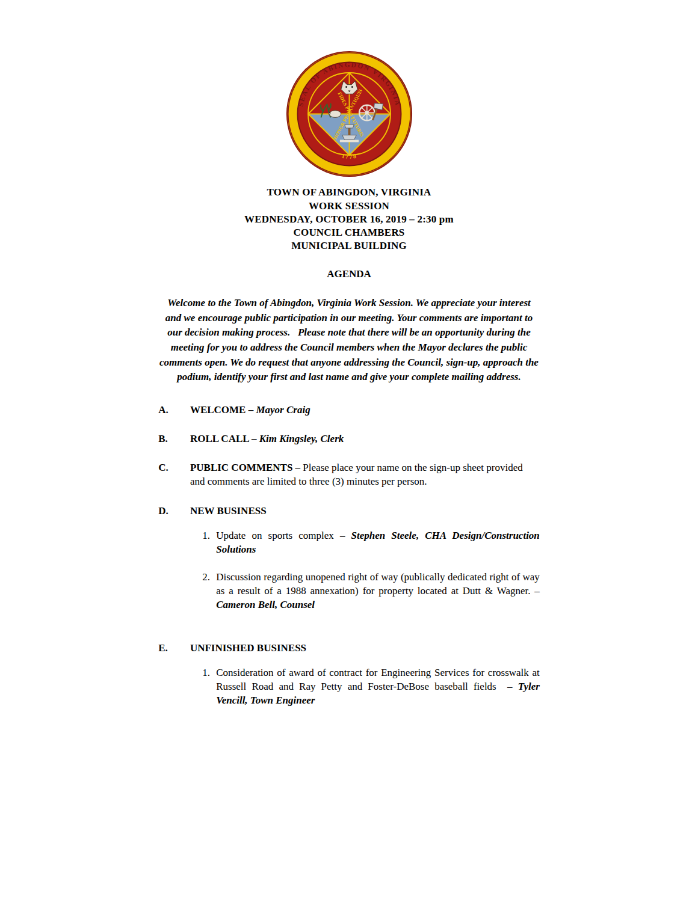SEAL OF ABINGDON VIRGINIA 1778 HONOR PRO ANTIQUIS FIDES PRO FUTURIS
TOWN OF ABINGDON, VIRGINIA
WORK SESSION
WEDNESDAY, OCTOBER 16, 2019 – 2:30 pm
COUNCIL CHAMBERS
MUNICIPAL BUILDING
AGENDA
Welcome to the Town of Abingdon, Virginia Work Session. We appreciate your interest and we encourage public participation in our meeting. Your comments are important to our decision making process. Please note that there will be an opportunity during the meeting for you to address the Council members when the Mayor declares the public comments open. We do request that anyone addressing the Council, sign-up, approach the podium, identify your first and last name and give your complete mailing address.
A.
WELCOME – Mayor Craig
B.
ROLL CALL – Kim Kingsley, Clerk
C.
PUBLIC COMMENTS – Please place your name on the sign-up sheet provided and comments are limited to three (3) minutes per person.
D.
NEW BUSINESS
Update on sports complex – Stephen Steele, CHA Design/Construction Solutions
Discussion regarding unopened right of way (publically dedicated right of way as a result of a 1988 annexation) for property located at Dutt & Wagner. – Cameron Bell, Counsel
E.
UNFINISHED BUSINESS
Consideration of award of contract for Engineering Services for crosswalk at Russell Road and Ray Petty and Foster-DeBose baseball fields – Tyler Vencill, Town Engineer